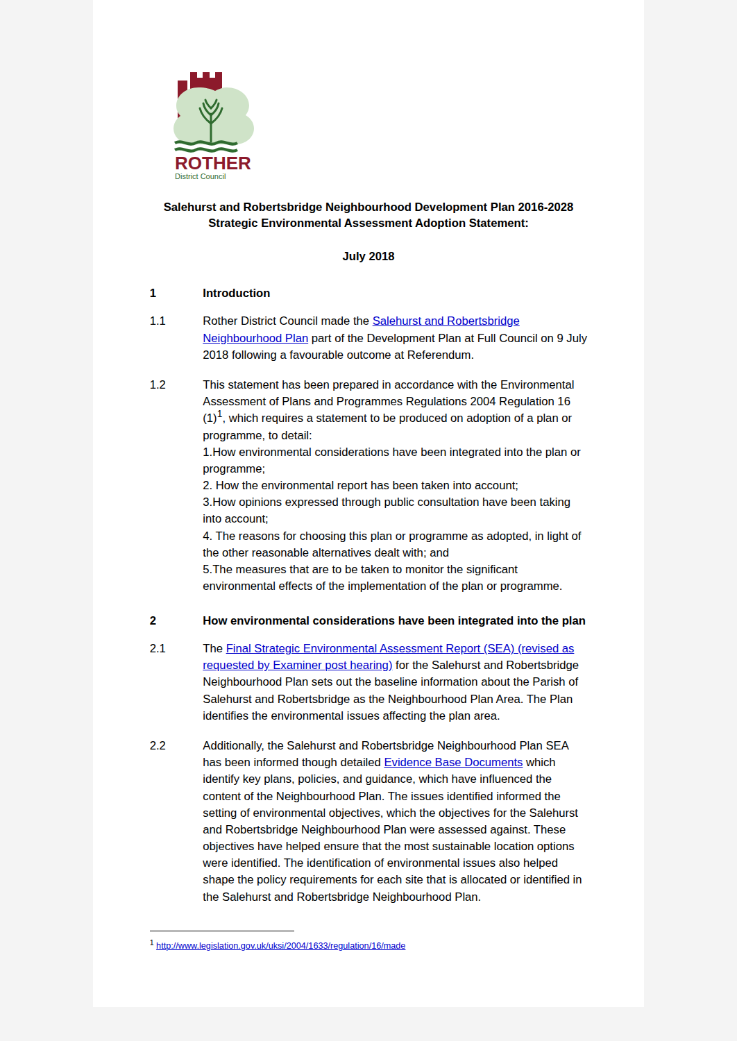ROTHER District Council
Salehurst and Robertsbridge Neighbourhood Development Plan 2016-2028 Strategic Environmental Assessment Adoption Statement:
July 2018
1 Introduction
1.1 Rother District Council made the Salehurst and Robertsbridge Neighbourhood Plan part of the Development Plan at Full Council on 9 July 2018 following a favourable outcome at Referendum.
1.2 This statement has been prepared in accordance with the Environmental Assessment of Plans and Programmes Regulations 2004 Regulation 16 (1)1, which requires a statement to be produced on adoption of a plan or programme, to detail:
1.How environmental considerations have been integrated into the plan or programme;
2. How the environmental report has been taken into account;
3.How opinions expressed through public consultation have been taking into account;
4. The reasons for choosing this plan or programme as adopted, in light of the other reasonable alternatives dealt with; and
5.The measures that are to be taken to monitor the significant environmental effects of the implementation of the plan or programme.
2 How environmental considerations have been integrated into the plan
2.1 The Final Strategic Environmental Assessment Report (SEA) (revised as requested by Examiner post hearing) for the Salehurst and Robertsbridge Neighbourhood Plan sets out the baseline information about the Parish of Salehurst and Robertsbridge as the Neighbourhood Plan Area. The Plan identifies the environmental issues affecting the plan area.
2.2 Additionally, the Salehurst and Robertsbridge Neighbourhood Plan SEA has been informed though detailed Evidence Base Documents which identify key plans, policies, and guidance, which have influenced the content of the Neighbourhood Plan. The issues identified informed the setting of environmental objectives, which the objectives for the Salehurst and Robertsbridge Neighbourhood Plan were assessed against. These objectives have helped ensure that the most sustainable location options were identified. The identification of environmental issues also helped shape the policy requirements for each site that is allocated or identified in the Salehurst and Robertsbridge Neighbourhood Plan.
1 http://www.legislation.gov.uk/uksi/2004/1633/regulation/16/made